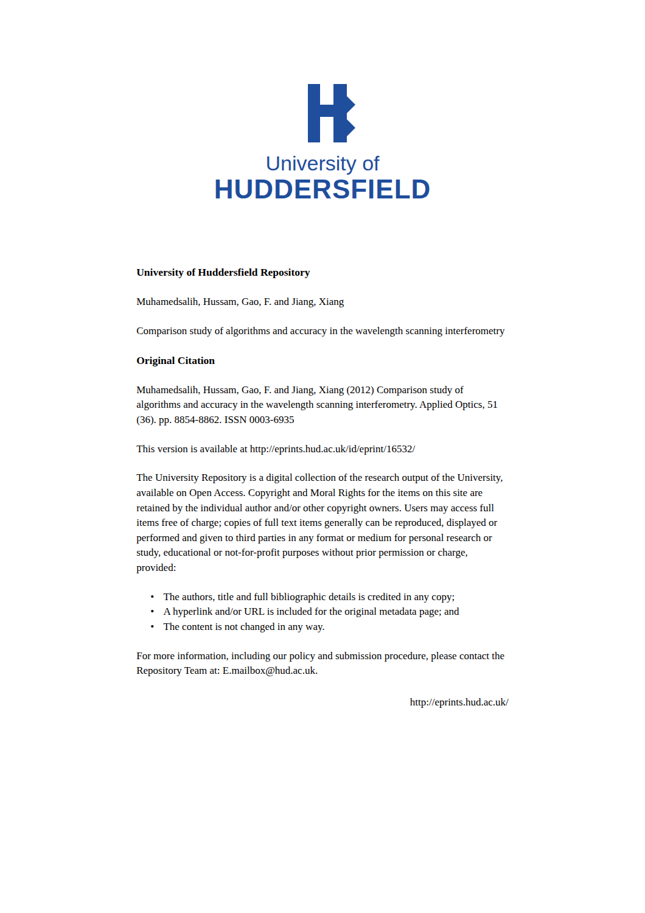University of HUDDERSFIELD
University of Huddersfield Repository
Muhamedsalih, Hussam, Gao, F. and Jiang, Xiang
Comparison study of algorithms and accuracy in the wavelength scanning interferometry
Original Citation
Muhamedsalih, Hussam, Gao, F. and Jiang, Xiang (2012) Comparison study of algorithms and accuracy in the wavelength scanning interferometry. Applied Optics, 51 (36). pp. 8854-8862. ISSN 0003-6935
This version is available at http://eprints.hud.ac.uk/id/eprint/16532/
The University Repository is a digital collection of the research output of the University, available on Open Access. Copyright and Moral Rights for the items on this site are retained by the individual author and/or other copyright owners. Users may access full items free of charge; copies of full text items generally can be reproduced, displayed or performed and given to third parties in any format or medium for personal research or study, educational or not-for-profit purposes without prior permission or charge, provided:
The authors, title and full bibliographic details is credited in any copy;
A hyperlink and/or URL is included for the original metadata page; and
The content is not changed in any way.
For more information, including our policy and submission procedure, please contact the Repository Team at: E.mailbox@hud.ac.uk.
http://eprints.hud.ac.uk/